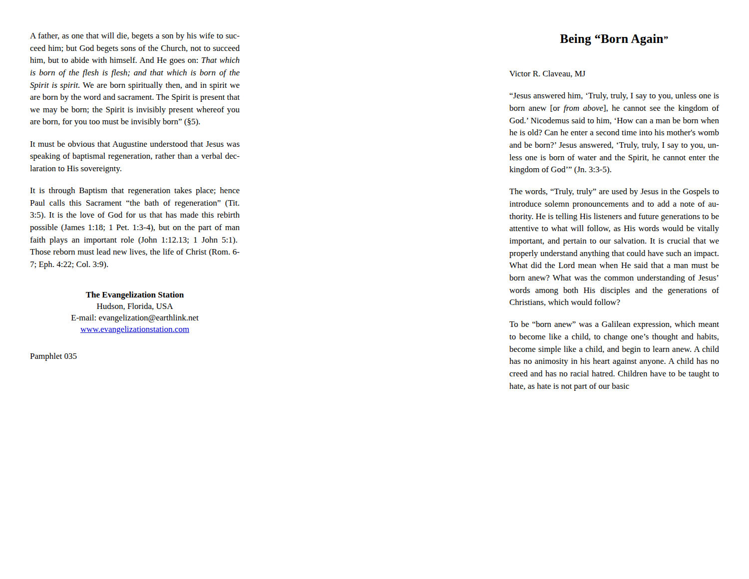A father, as one that will die, begets a son by his wife to succeed him; but God begets sons of the Church, not to succeed him, but to abide with himself. And He goes on: That which is born of the flesh is flesh; and that which is born of the Spirit is spirit. We are born spiritually then, and in spirit we are born by the word and sacrament. The Spirit is present that we may be born; the Spirit is invisibly present whereof you are born, for you too must be invisibly born” (§5).
It must be obvious that Augustine understood that Jesus was speaking of baptismal regeneration, rather than a verbal declaration to His sovereignty.
It is through Baptism that regeneration takes place; hence Paul calls this Sacrament “the bath of regeneration” (Tit. 3:5). It is the love of God for us that has made this rebirth possible (James 1:18; 1 Pet. 1:3-4), but on the part of man faith plays an important role (John 1:12.13; 1 John 5:1). Those reborn must lead new lives, the life of Christ (Rom. 6-7; Eph. 4:22; Col. 3:9).
The Evangelization Station
Hudson, Florida, USA
E-mail: evangelization@earthlink.net
www.evangelizationstation.com
Pamphlet 035
Being “Born Again”
Victor R. Claveau, MJ
“Jesus answered him, ‘Truly, truly, I say to you, unless one is born anew [or from above], he cannot see the kingdom of God.’ Nicodemus said to him, ‘How can a man be born when he is old? Can he enter a second time into his mother's womb and be born?’ Jesus answered, ‘Truly, truly, I say to you, unless one is born of water and the Spirit, he cannot enter the kingdom of God’” (Jn. 3:3-5).
The words, “Truly, truly” are used by Jesus in the Gospels to introduce solemn pronouncements and to add a note of authority. He is telling His listeners and future generations to be attentive to what will follow, as His words would be vitally important, and pertain to our salvation. It is crucial that we properly understand anything that could have such an impact. What did the Lord mean when He said that a man must be born anew? What was the common understanding of Jesus’ words among both His disciples and the generations of Christians, which would follow?
To be “born anew” was a Galilean expression, which meant to become like a child, to change one’s thought and habits, become simple like a child, and begin to learn anew. A child has no animosity in his heart against anyone. A child has no creed and has no racial hatred. Children have to be taught to hate, as hate is not part of our basic